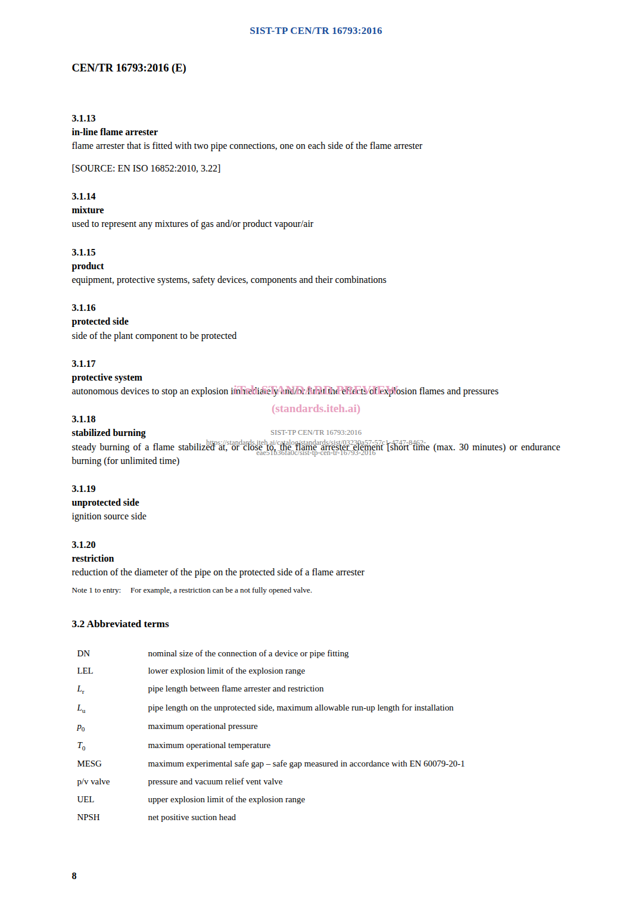SIST-TP CEN/TR 16793:2016
CEN/TR 16793:2016 (E)
3.1.13
in-line flame arrester
flame arrester that is fitted with two pipe connections, one on each side of the flame arrester
[SOURCE: EN ISO 16852:2010, 3.22]
3.1.14
mixture
used to represent any mixtures of gas and/or product vapour/air
3.1.15
product
equipment, protective systems, safety devices, components and their combinations
3.1.16
protected side
side of the plant component to be protected
3.1.17
protective system
autonomous devices to stop an explosion immediately and/or limit the effects of explosion flames and pressures
3.1.18
stabilized burning
steady burning of a flame stabilized at, or close to, the flame arrester element [short time (max. 30 minutes) or endurance burning (for unlimited time)
3.1.19
unprotected side
ignition source side
3.1.20
restriction
reduction of the diameter of the pipe on the protected side of a flame arrester
Note 1 to entry: For example, a restriction can be a not fully opened valve.
3.2 Abbreviated terms
| DN | nominal size of the connection of a device or pipe fitting |
| LEL | lower explosion limit of the explosion range |
| L r | pipe length between flame arrester and restriction |
| L u | pipe length on the unprotected side, maximum allowable run-up length for installation |
| p 0 | maximum operational pressure |
| T 0 | maximum operational temperature |
| MESG | maximum experimental safe gap – safe gap measured in accordance with EN 60079-20-1 |
| p/v valve | pressure and vacuum relief vent valve |
| UEL | upper explosion limit of the explosion range |
| NPSH | net positive suction head |
8
iTeh STANDARD PREVIEW
(standards.iteh.ai)
SIST-TP CEN/TR 16793:2016
https://standards.iteh.ai/catalog/standards/sist/03230a57-57c1-4747-8462-
eae51b36fa0c/sist-tp-cen-tr-16793-2016